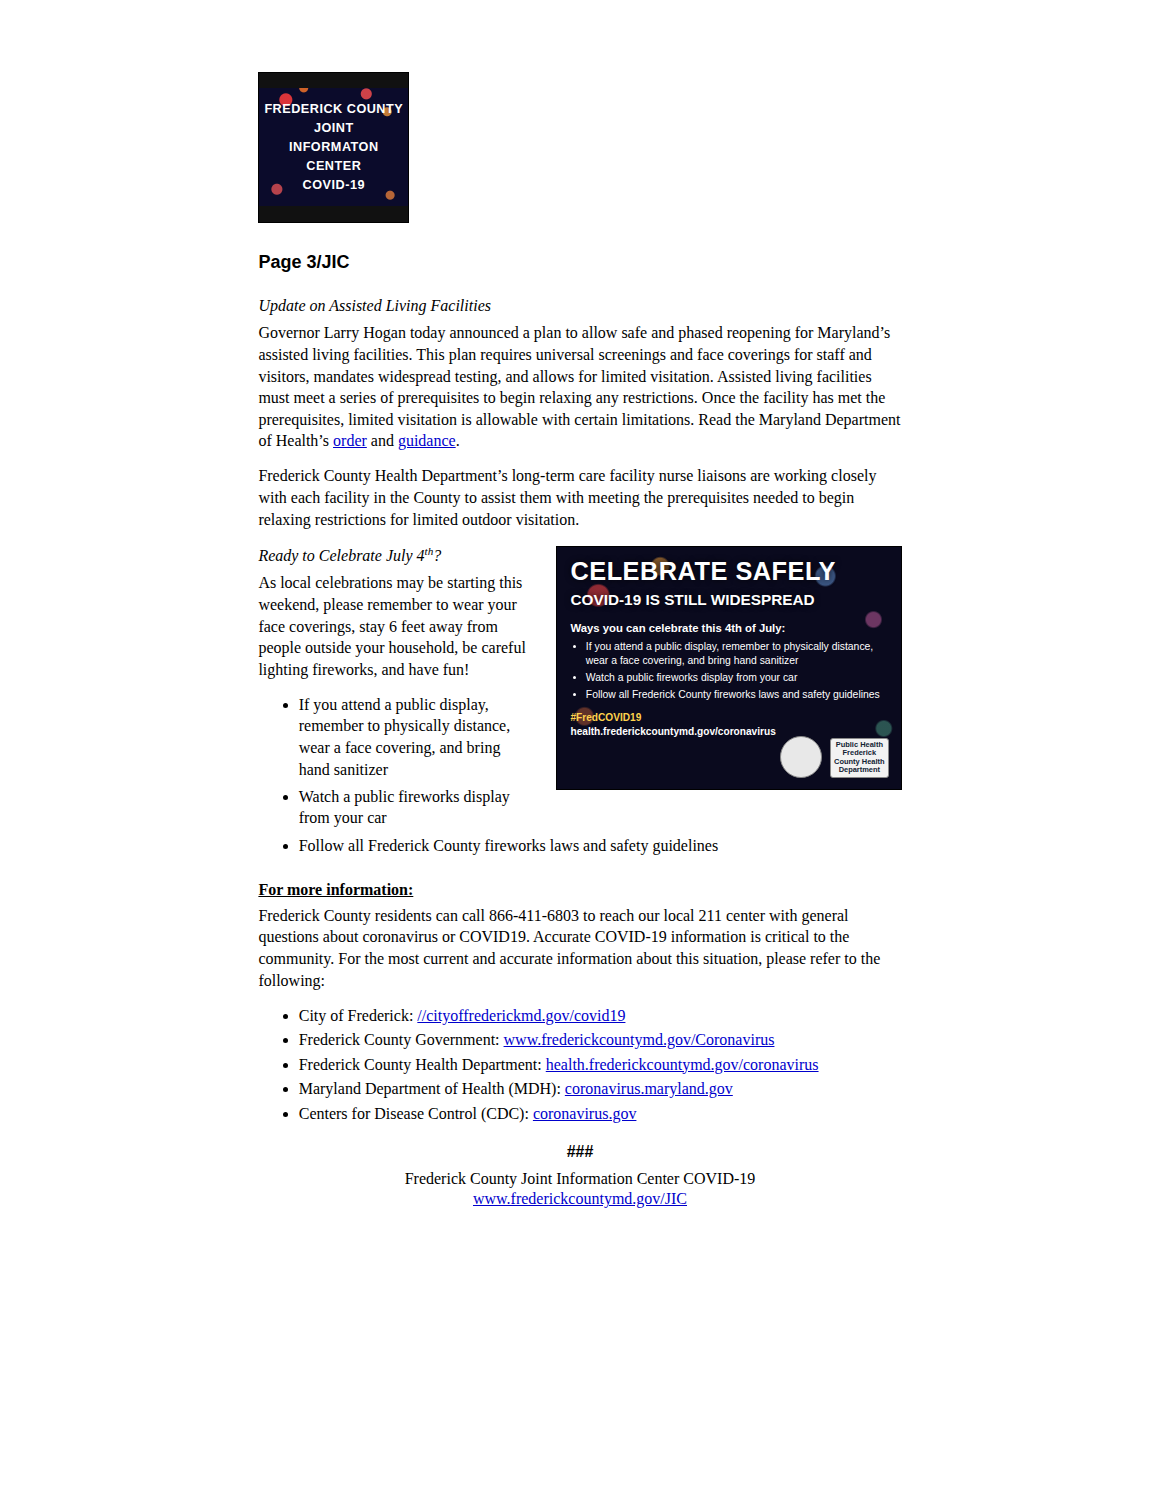FREDERICK COUNTY
JOINT
INFORMATON
CENTER
COVID-19
Page 3/JIC
Update on Assisted Living Facilities
Governor Larry Hogan today announced a plan to allow safe and phased reopening for Maryland’s assisted living facilities. This plan requires universal screenings and face coverings for staff and visitors, mandates widespread testing, and allows for limited visitation. Assisted living facilities must meet a series of prerequisites to begin relaxing any restrictions. Once the facility has met the prerequisites, limited visitation is allowable with certain limitations. Read the Maryland Department of Health’s order and guidance.
Frederick County Health Department’s long-term care facility nurse liaisons are working closely with each facility in the County to assist them with meeting the prerequisites needed to begin relaxing restrictions for limited outdoor visitation.
CELEBRATE SAFELY
COVID-19 IS STILL WIDESPREAD
Ways you can celebrate this 4th of July:
If you attend a public display, remember to physically distance, wear a face covering, and bring hand sanitizer
Watch a public fireworks display from your car
Follow all Frederick County fireworks laws and safety guidelines
#FredCOVID19
health.frederickcountymd.gov/coronavirus
Public Health
Frederick County Health Department
Ready to Celebrate July 4th?
As local celebrations may be starting this weekend, please remember to wear your face coverings, stay 6 feet away from people outside your household, be careful lighting fireworks, and have fun!
If you attend a public display, remember to physically distance, wear a face covering, and bring hand sanitizer
Watch a public fireworks display from your car
Follow all Frederick County fireworks laws and safety guidelines
For more information:
Frederick County residents can call 866-411-6803 to reach our local 211 center with general questions about coronavirus or COVID19. Accurate COVID-19 information is critical to the community. For the most current and accurate information about this situation, please refer to the following:
City of Frederick: //cityoffrederickmd.gov/covid19
Frederick County Government: www.frederickcountymd.gov/Coronavirus
Frederick County Health Department: health.frederickcountymd.gov/coronavirus
Maryland Department of Health (MDH): coronavirus.maryland.gov
Centers for Disease Control (CDC): coronavirus.gov
###
Frederick County Joint Information Center COVID-19
www.frederickcountymd.gov/JIC